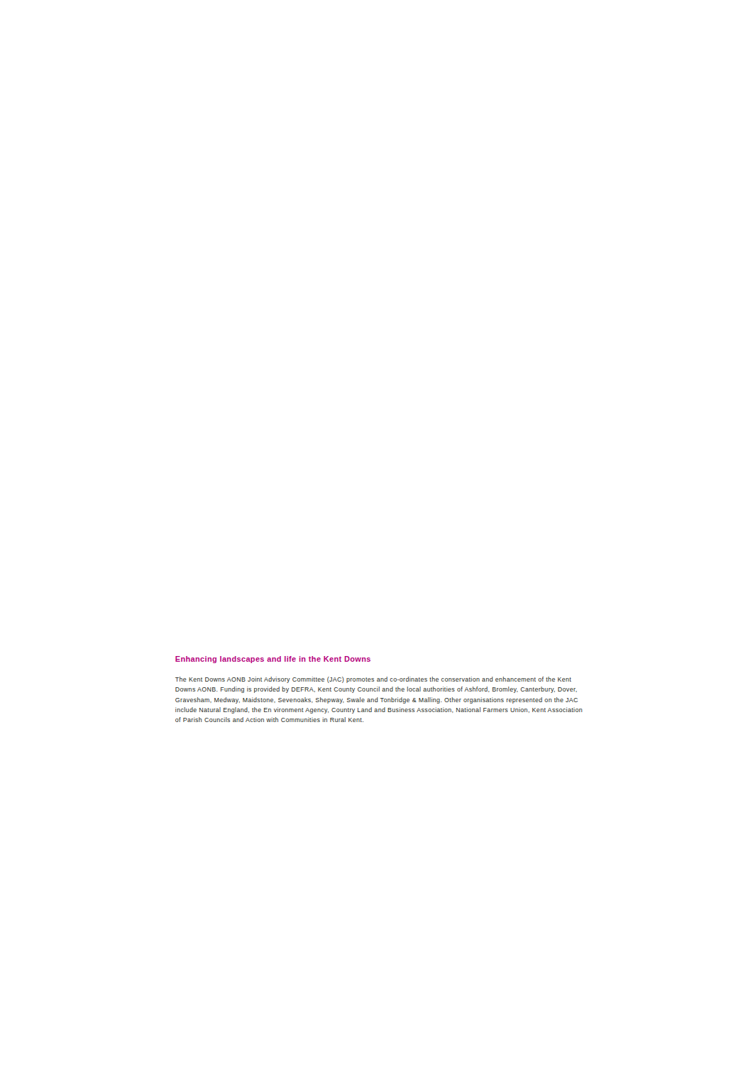Enhancing landscapes and life in the Kent Downs
The Kent Downs AONB Joint Advisory Committee (JAC) promotes and co-ordinates the conservation and enhancement of the Kent Downs AONB. Funding is provided by DEFRA, Kent County Council and the local authorities of Ashford, Bromley, Canterbury, Dover, Gravesham, Medway, Maidstone, Sevenoaks, Shepway, Swale and Tonbridge & Malling. Other organisations represented on the JAC include Natural England, the En vironment Agency, Country Land and Business Association, National Farmers Union, Kent Association of Parish Councils and Action with Communities in Rural Kent.